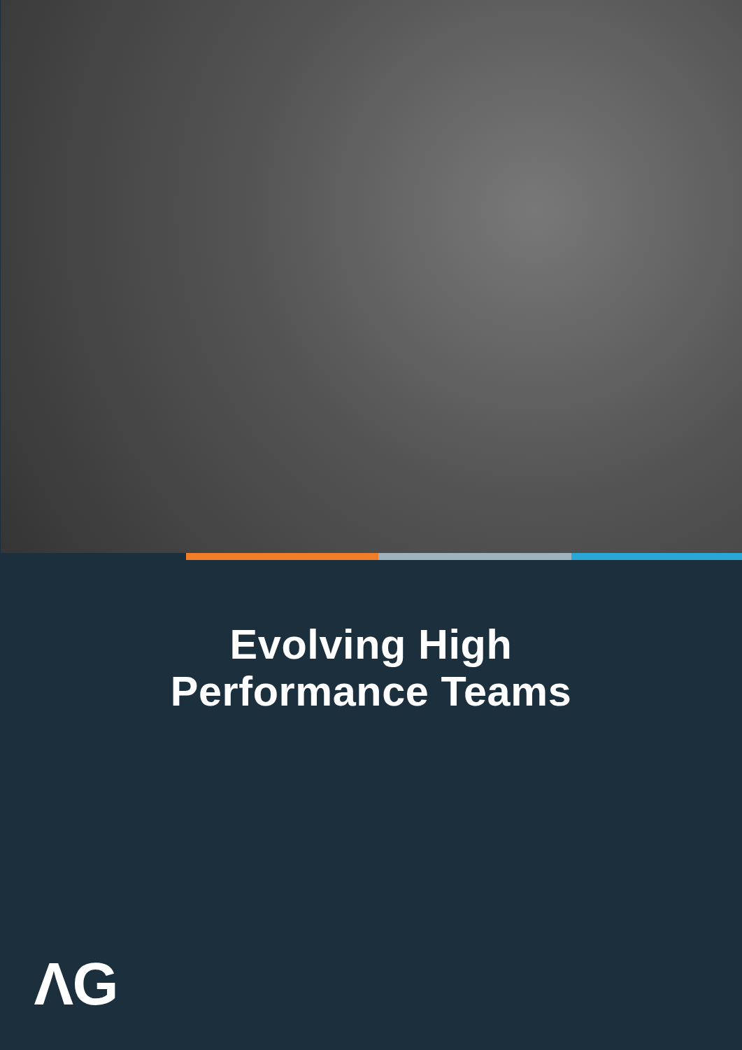Evolving High
Performance Teams
ΛG